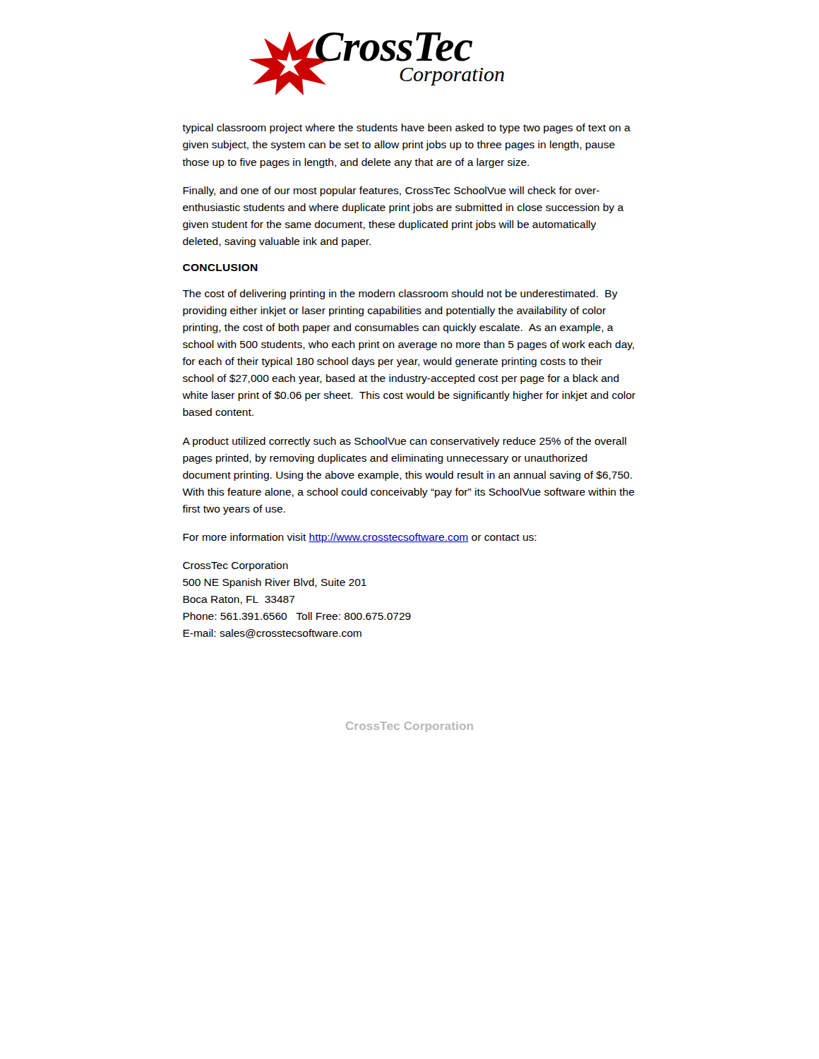CrossTec
Corporation
typical classroom project where the students have been asked to type two pages of text on a given subject, the system can be set to allow print jobs up to three pages in length, pause those up to five pages in length, and delete any that are of a larger size.
Finally, and one of our most popular features, CrossTec SchoolVue will check for over-enthusiastic students and where duplicate print jobs are submitted in close succession by a given student for the same document, these duplicated print jobs will be automatically deleted, saving valuable ink and paper.
CONCLUSION
The cost of delivering printing in the modern classroom should not be underestimated. By providing either inkjet or laser printing capabilities and potentially the availability of color printing, the cost of both paper and consumables can quickly escalate. As an example, a school with 500 students, who each print on average no more than 5 pages of work each day, for each of their typical 180 school days per year, would generate printing costs to their school of $27,000 each year, based at the industry-accepted cost per page for a black and white laser print of $0.06 per sheet. This cost would be significantly higher for inkjet and color based content.
A product utilized correctly such as SchoolVue can conservatively reduce 25% of the overall pages printed, by removing duplicates and eliminating unnecessary or unauthorized document printing. Using the above example, this would result in an annual saving of $6,750. With this feature alone, a school could conceivably “pay for” its SchoolVue software within the first two years of use.
For more information visit http://www.crosstecsoftware.com or contact us:
CrossTec Corporation
500 NE Spanish River Blvd, Suite 201
Boca Raton, FL 33487
Phone: 561.391.6560 Toll Free: 800.675.0729
E-mail: sales@crosstecsoftware.com
CrossTec Corporation